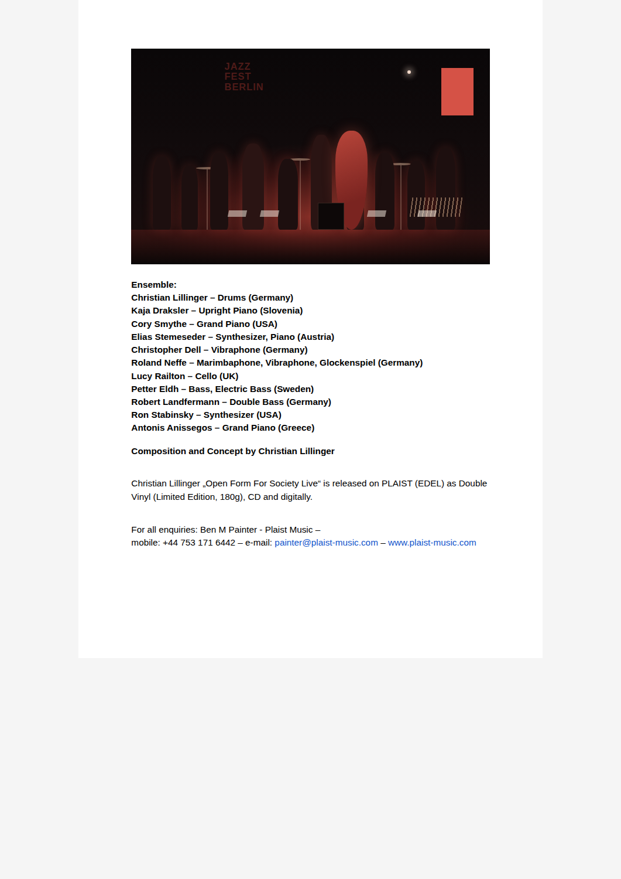Jazz
Fest
Berlin
Ensemble:
Christian Lillinger – Drums (Germany)
Kaja Draksler – Upright Piano (Slovenia)
Cory Smythe – Grand Piano (USA)
Elias Stemeseder – Synthesizer, Piano (Austria)
Christopher Dell – Vibraphone (Germany)
Roland Neffe – Marimbaphone, Vibraphone, Glockenspiel (Germany)
Lucy Railton – Cello (UK)
Petter Eldh – Bass, Electric Bass (Sweden)
Robert Landfermann – Double Bass (Germany)
Ron Stabinsky – Synthesizer (USA)
Antonis Anissegos – Grand Piano (Greece)
Composition and Concept by Christian Lillinger
Christian Lillinger „Open Form For Society Live“ is released on PLAIST (EDEL) as Double Vinyl (Limited Edition, 180g), CD and digitally.
For all enquiries: Ben M Painter - Plaist Music –
mobile: +44 753 171 6442 – e-mail: painter@plaist-music.com – www.plaist-music.com